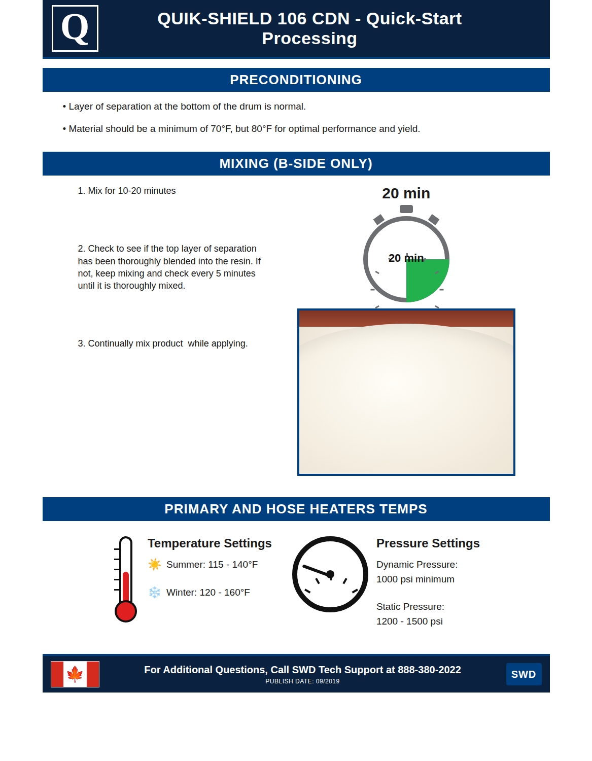Q
QUIK-SHIELD 106 CDN - Quick-Start Processing
PRECONDITIONING
• Layer of separation at the bottom of the drum is normal.
• Material should be a minimum of 70°F, but 80°F for optimal performance and yield.
MIXING (B-SIDE ONLY)
Mix for 10-20 minutes
Check to see if the top layer of separation has been thoroughly blended into the resin. If not, keep mixing and check every 5 minutes until it is thoroughly mixed.
Continually mix product while applying.
20 min
20 min
PRIMARY AND HOSE HEATERS TEMPS
Temperature Settings
☀️Summer: 115 - 140°F
❄️Winter: 120 - 160°F
Pressure Settings
Dynamic Pressure:
1000 psi minimum
Static Pressure:
1200 - 1500 psi
🍁
For Additional Questions, Call SWD Tech Support at 888-380-2022
PUBLISH DATE: 09/2019
SWD